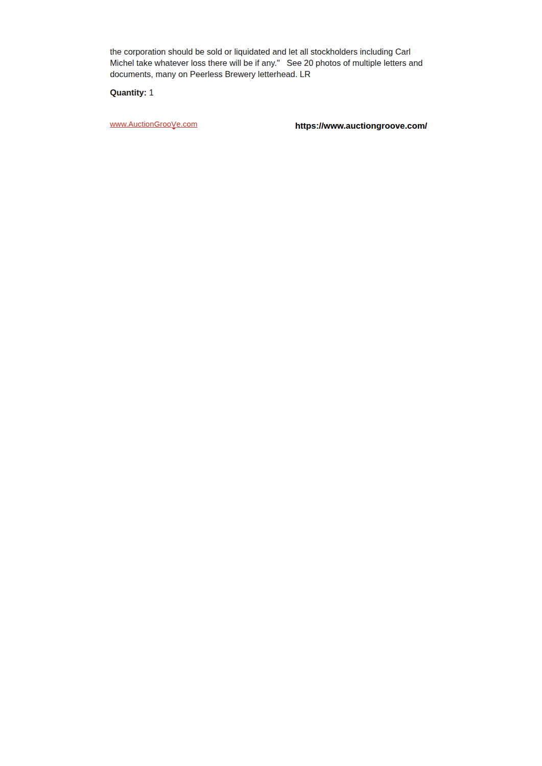the corporation should be sold or liquidated and let all stockholders including Carl Michel take whatever loss there will be if any." See 20 photos of multiple letters and documents, many on Peerless Brewery letterhead. LR
Quantity: 1
www.AuctionGrooVe.com
https://www.auctiongroove.com/